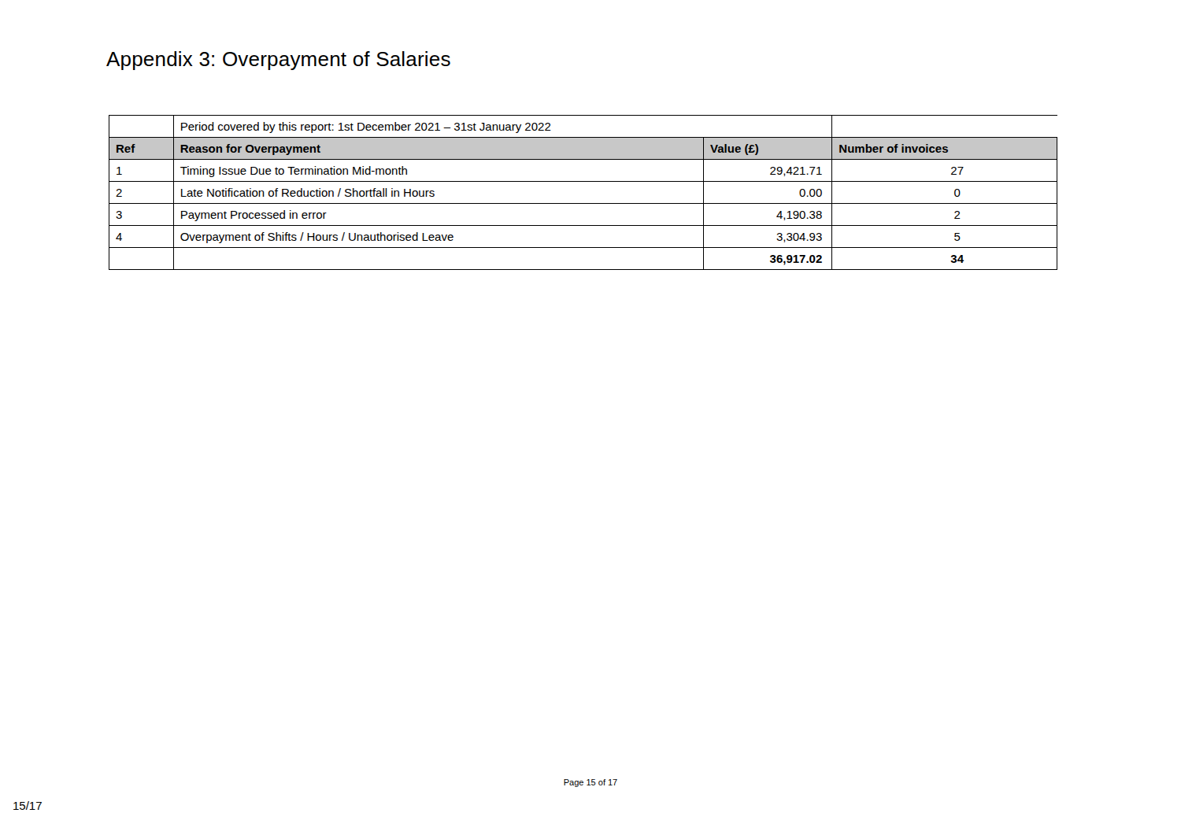Appendix 3: Overpayment of Salaries
| | Period covered by this report: 1st December 2021 – 31st January 2022 | |
| Ref | Reason for Overpayment | Value (£) | Number of invoices |
| 1 | Timing Issue Due to Termination Mid-month | 29,421.71 | 27 |
| 2 | Late Notification of Reduction / Shortfall in Hours | 0.00 | 0 |
| 3 | Payment Processed in error | 4,190.38 | 2 |
| 4 | Overpayment of Shifts / Hours / Unauthorised Leave | 3,304.93 | 5 |
| | | 36,917.02 | 34 |
Page 15 of 17
15/17